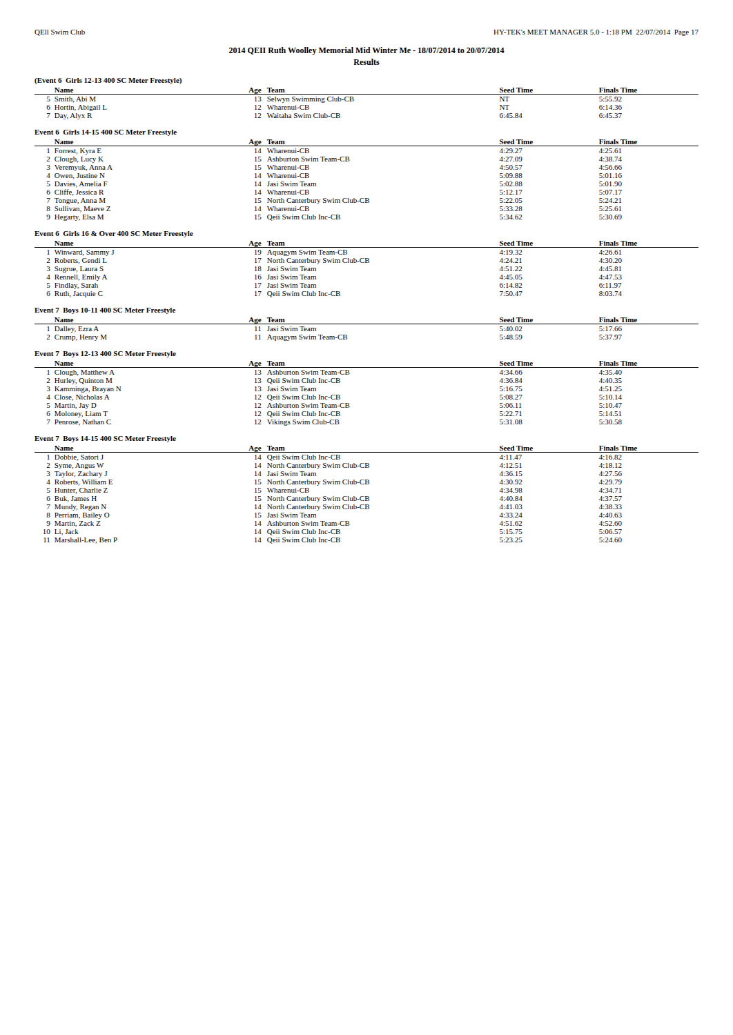QEll Swim Club HY-TEK's MEET MANAGER 5.0 - 1:18 PM 22/07/2014 Page 17
2014 QEII Ruth Woolley Memorial Mid Winter Me - 18/07/2014 to 20/07/2014
Results
(Event 6 Girls 12-13 400 SC Meter Freestyle)
| | Name | Age | Team | Seed Time | Finals Time |
| --- | --- | --- | --- | --- | --- |
| 5 | Smith, Abi M | 13 | Selwyn Swimming Club-CB | NT | 5:55.92 |
| 6 | Hortin, Abigail L | 12 | Wharenui-CB | NT | 6:14.36 |
| 7 | Day, Alyx R | 12 | Waitaha Swim Club-CB | 6:45.84 | 6:45.37 |
Event 6 Girls 14-15 400 SC Meter Freestyle
| | Name | Age | Team | Seed Time | Finals Time |
| --- | --- | --- | --- | --- | --- |
| 1 | Forrest, Kyra E | 14 | Wharenui-CB | 4:29.27 | 4:25.61 |
| 2 | Clough, Lucy K | 15 | Ashburton Swim Team-CB | 4:27.09 | 4:38.74 |
| 3 | Veremyuk, Anna A | 15 | Wharenui-CB | 4:50.57 | 4:56.66 |
| 4 | Owen, Justine N | 14 | Wharenui-CB | 5:09.88 | 5:01.16 |
| 5 | Davies, Amelia F | 14 | Jasi Swim Team | 5:02.88 | 5:01.90 |
| 6 | Cliffe, Jessica R | 14 | Wharenui-CB | 5:12.17 | 5:07.17 |
| 7 | Tongue, Anna M | 15 | North Canterbury Swim Club-CB | 5:22.05 | 5:24.21 |
| 8 | Sullivan, Maeve Z | 14 | Wharenui-CB | 5:33.28 | 5:25.61 |
| 9 | Hegarty, Elsa M | 15 | Qeii Swim Club Inc-CB | 5:34.62 | 5:30.69 |
Event 6 Girls 16 & Over 400 SC Meter Freestyle
| | Name | Age | Team | Seed Time | Finals Time |
| --- | --- | --- | --- | --- | --- |
| 1 | Winward, Sammy J | 19 | Aquagym Swim Team-CB | 4:19.32 | 4:26.61 |
| 2 | Roberts, Gendi L | 17 | North Canterbury Swim Club-CB | 4:24.21 | 4:30.20 |
| 3 | Sugrue, Laura S | 18 | Jasi Swim Team | 4:51.22 | 4:45.81 |
| 4 | Rennell, Emily A | 16 | Jasi Swim Team | 4:45.05 | 4:47.53 |
| 5 | Findlay, Sarah | 17 | Jasi Swim Team | 6:14.82 | 6:11.97 |
| 6 | Ruth, Jacquie C | 17 | Qeii Swim Club Inc-CB | 7:50.47 | 8:03.74 |
Event 7 Boys 10-11 400 SC Meter Freestyle
| | Name | Age | Team | Seed Time | Finals Time |
| --- | --- | --- | --- | --- | --- |
| 1 | Dalley, Ezra A | 11 | Jasi Swim Team | 5:40.02 | 5:17.66 |
| 2 | Crump, Henry M | 11 | Aquagym Swim Team-CB | 5:48.59 | 5:37.97 |
Event 7 Boys 12-13 400 SC Meter Freestyle
| | Name | Age | Team | Seed Time | Finals Time |
| --- | --- | --- | --- | --- | --- |
| 1 | Clough, Matthew A | 13 | Ashburton Swim Team-CB | 4:34.66 | 4:35.40 |
| 2 | Hurley, Quinton M | 13 | Qeii Swim Club Inc-CB | 4:36.84 | 4:40.35 |
| 3 | Kamminga, Brayan N | 13 | Jasi Swim Team | 5:16.75 | 4:51.25 |
| 4 | Close, Nicholas A | 12 | Qeii Swim Club Inc-CB | 5:08.27 | 5:10.14 |
| 5 | Martin, Jay D | 12 | Ashburton Swim Team-CB | 5:06.11 | 5:10.47 |
| 6 | Moloney, Liam T | 12 | Qeii Swim Club Inc-CB | 5:22.71 | 5:14.51 |
| 7 | Penrose, Nathan C | 12 | Vikings Swim Club-CB | 5:31.08 | 5:30.58 |
Event 7 Boys 14-15 400 SC Meter Freestyle
| | Name | Age | Team | Seed Time | Finals Time |
| --- | --- | --- | --- | --- | --- |
| 1 | Dobbie, Satori J | 14 | Qeii Swim Club Inc-CB | 4:11.47 | 4:16.82 |
| 2 | Syme, Angus W | 14 | North Canterbury Swim Club-CB | 4:12.51 | 4:18.12 |
| 3 | Taylor, Zachary J | 14 | Jasi Swim Team | 4:36.15 | 4:27.56 |
| 4 | Roberts, William E | 15 | North Canterbury Swim Club-CB | 4:30.92 | 4:29.79 |
| 5 | Hunter, Charlie Z | 15 | Wharenui-CB | 4:34.98 | 4:34.71 |
| 6 | Buk, James H | 15 | North Canterbury Swim Club-CB | 4:40.84 | 4:37.57 |
| 7 | Mundy, Regan N | 14 | North Canterbury Swim Club-CB | 4:41.03 | 4:38.33 |
| 8 | Perriam, Bailey O | 15 | Jasi Swim Team | 4:33.24 | 4:40.63 |
| 9 | Martin, Zack Z | 14 | Ashburton Swim Team-CB | 4:51.62 | 4:52.60 |
| 10 | Li, Jack | 14 | Qeii Swim Club Inc-CB | 5:15.75 | 5:06.57 |
| 11 | Marshall-Lee, Ben P | 14 | Qeii Swim Club Inc-CB | 5:23.25 | 5:24.60 |